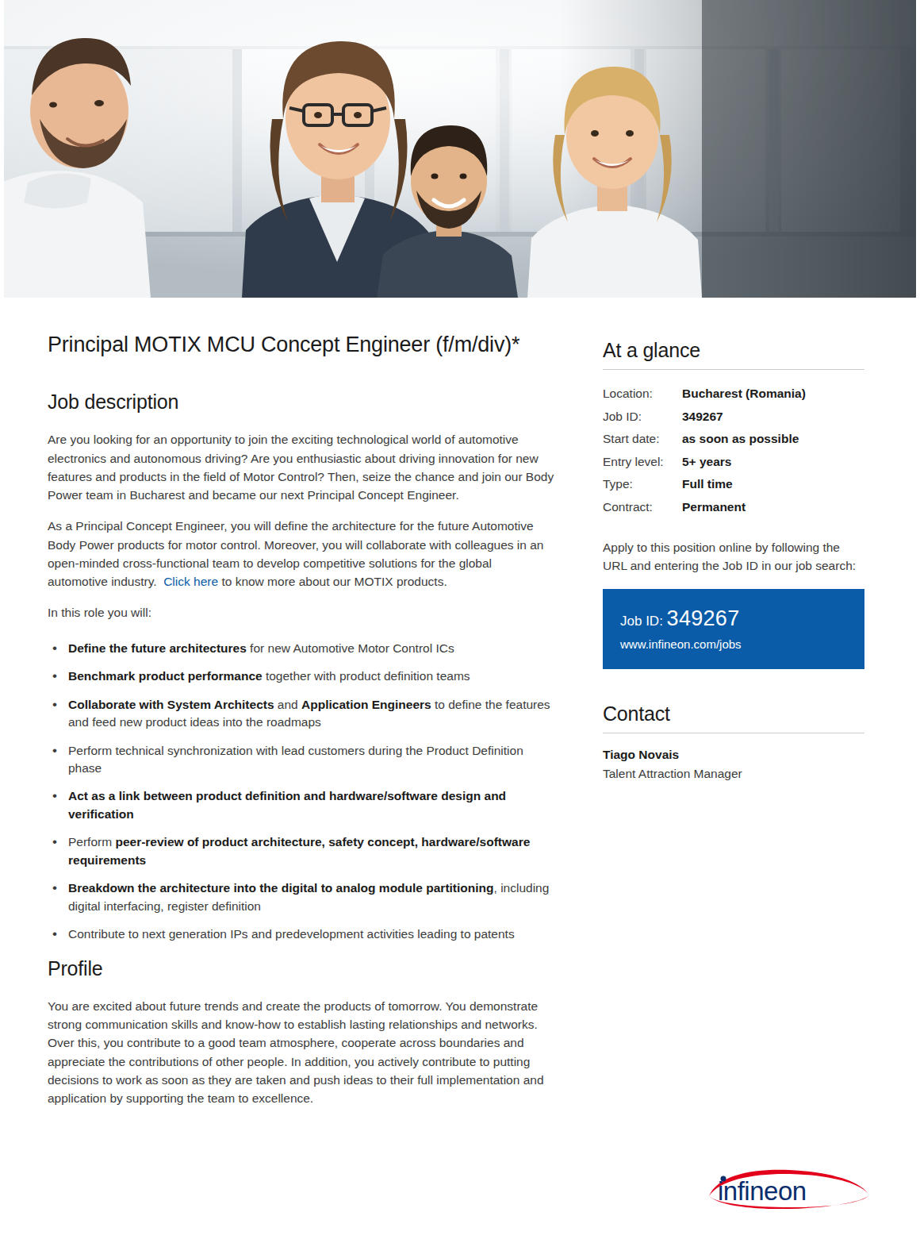Principal MOTIX MCU Concept Engineer (f/m/div)*
Job description
Are you looking for an opportunity to join the exciting technological world of automotive electronics and autonomous driving? Are you enthusiastic about driving innovation for new features and products in the field of Motor Control? Then, seize the chance and join our Body Power team in Bucharest and became our next Principal Concept Engineer.
As a Principal Concept Engineer, you will define the architecture for the future Automotive Body Power products for motor control. Moreover, you will collaborate with colleagues in an open-minded cross-functional team to develop competitive solutions for the global automotive industry. Click here to know more about our MOTIX products.
In this role you will:
Define the future architectures for new Automotive Motor Control ICs
Benchmark product performance together with product definition teams
Collaborate with System Architects and Application Engineers to define the features and feed new product ideas into the roadmaps
Perform technical synchronization with lead customers during the Product Definition phase
Act as a link between product definition and hardware/software design and verification
Perform peer-review of product architecture, safety concept, hardware/software requirements
Breakdown the architecture into the digital to analog module partitioning, including digital interfacing, register definition
Contribute to next generation IPs and predevelopment activities leading to patents
Profile
You are excited about future trends and create the products of tomorrow. You demonstrate strong communication skills and know-how to establish lasting relationships and networks. Over this, you contribute to a good team atmosphere, cooperate across boundaries and appreciate the contributions of other people. In addition, you actively contribute to putting decisions to work as soon as they are taken and push ideas to their full implementation and application by supporting the team to excellence.
At a glance
| Location: | Bucharest (Romania) |
| Job ID: | 349267 |
| Start date: | as soon as possible |
| Entry level: | 5+ years |
| Type: | Full time |
| Contract: | Permanent |
Apply to this position online by following the URL and entering the Job ID in our job search:
Job ID: 349267
www.infineon.com/jobs
Contact
Tiago Novais
Talent Attraction Manager
infineon